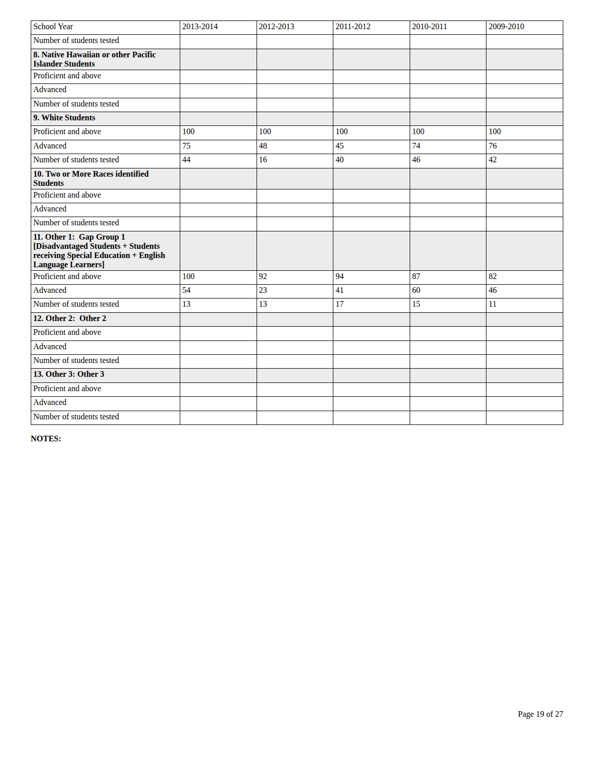| School Year | 2013-2014 | 2012-2013 | 2011-2012 | 2010-2011 | 2009-2010 |
| --- | --- | --- | --- | --- | --- |
| Number of students tested | | | | | |
| 8. Native Hawaiian or other Pacific Islander Students | | | | | |
| Proficient and above | | | | | |
| Advanced | | | | | |
| Number of students tested | | | | | |
| 9. White Students | | | | | |
| Proficient and above | 100 | 100 | 100 | 100 | 100 |
| Advanced | 75 | 48 | 45 | 74 | 76 |
| Number of students tested | 44 | 16 | 40 | 46 | 42 |
| 10. Two or More Races identified Students | | | | | |
| Proficient and above | | | | | |
| Advanced | | | | | |
| Number of students tested | | | | | |
| 11. Other 1: Gap Group 1 [Disadvantaged Students + Students receiving Special Education + English Language Learners] | | | | | |
| Proficient and above | 100 | 92 | 94 | 87 | 82 |
| Advanced | 54 | 23 | 41 | 60 | 46 |
| Number of students tested | 13 | 13 | 17 | 15 | 11 |
| 12. Other 2: Other 2 | | | | | |
| Proficient and above | | | | | |
| Advanced | | | | | |
| Number of students tested | | | | | |
| 13. Other 3: Other 3 | | | | | |
| Proficient and above | | | | | |
| Advanced | | | | | |
| Number of students tested | | | | | |
NOTES:
Page 19 of 27